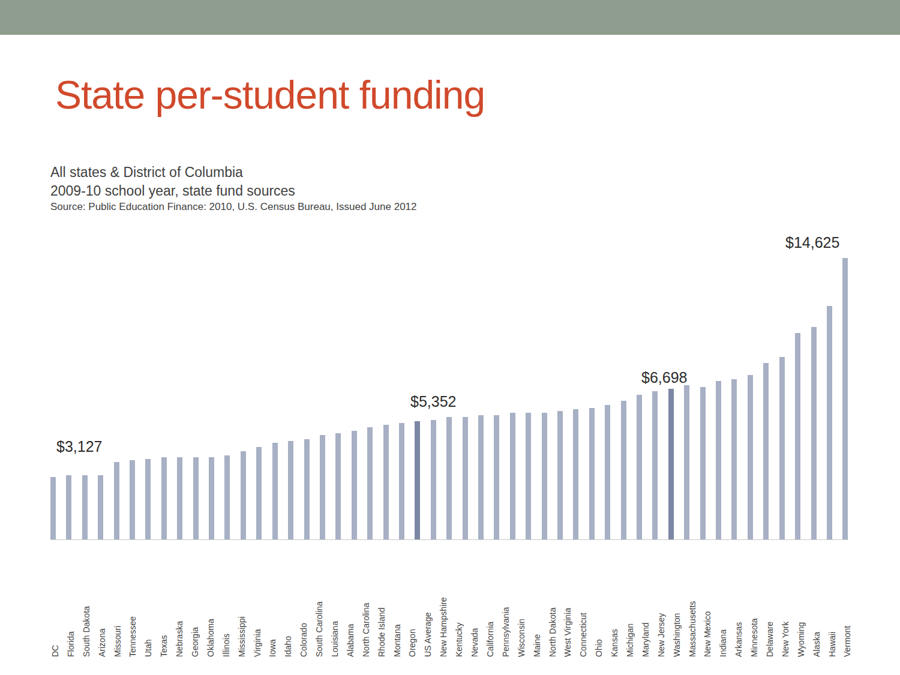State per-student funding
All states & District of Columbia
2009-10 school year, state fund sources
Source: Public Education Finance: 2010, U.S. Census Bureau, Issued June 2012
$3,127
$5,352
$6,698
$14,625
DC Florida South Dakota Arizona Missouri Tennessee Utah Texas Nebraska Georgia Oklahoma Illinois Mississippi Virginia Iowa Idaho Colorado South Carolina Louisiana Alabama North Carolina Rhode Island Montana Oregon US Average New Hampshire Kentucky Nevada California Pennsylvania Wisconsin Maine North Dakota West Virginia Connecticut Ohio Kansas Michigan Maryland New Jersey Washington Massachusetts New Mexico Indiana Arkansas Minnesota Delaware New York Wyoming Alaska Hawaii Vermont